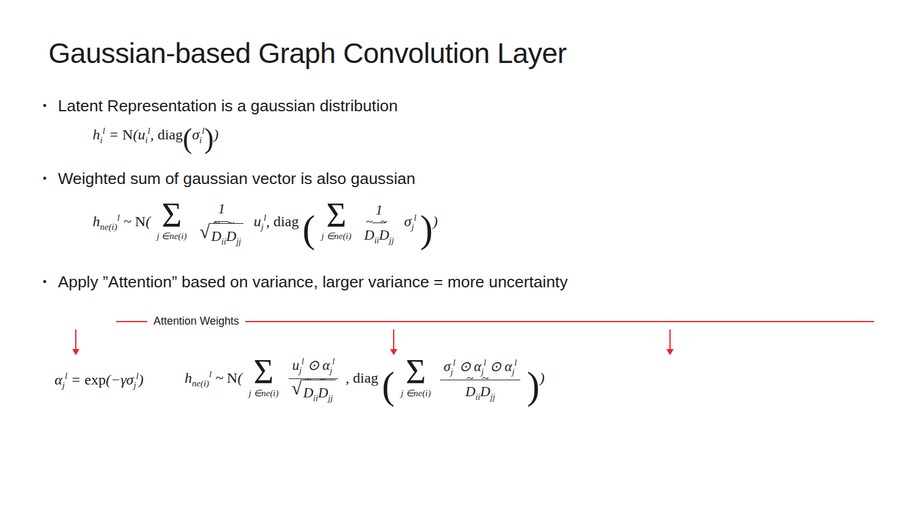Gaussian-based Graph Convolution Layer
Latent Representation is a gaussian distribution
hil = N(uil, diag(σil))
Weighted sum of gaussian vector is also gaussian
hne(i)l ~ N( Σj ∈ne(i) 1 √DiiDjj ujl, diag ( Σj ∈ne(i) 1 DiiDjj σjl ))
Apply ”Attention” based on variance, larger variance = more uncertainty
Attention Weights
αjl = exp(−γσjl)
hne(i)l ~ N( Σj ∈ne(i) ujl ⊙ αjl √DiiDjj , diag ( Σj ∈ne(i) σjl ⊙ αjl ⊙ αjl DiiDjj ))